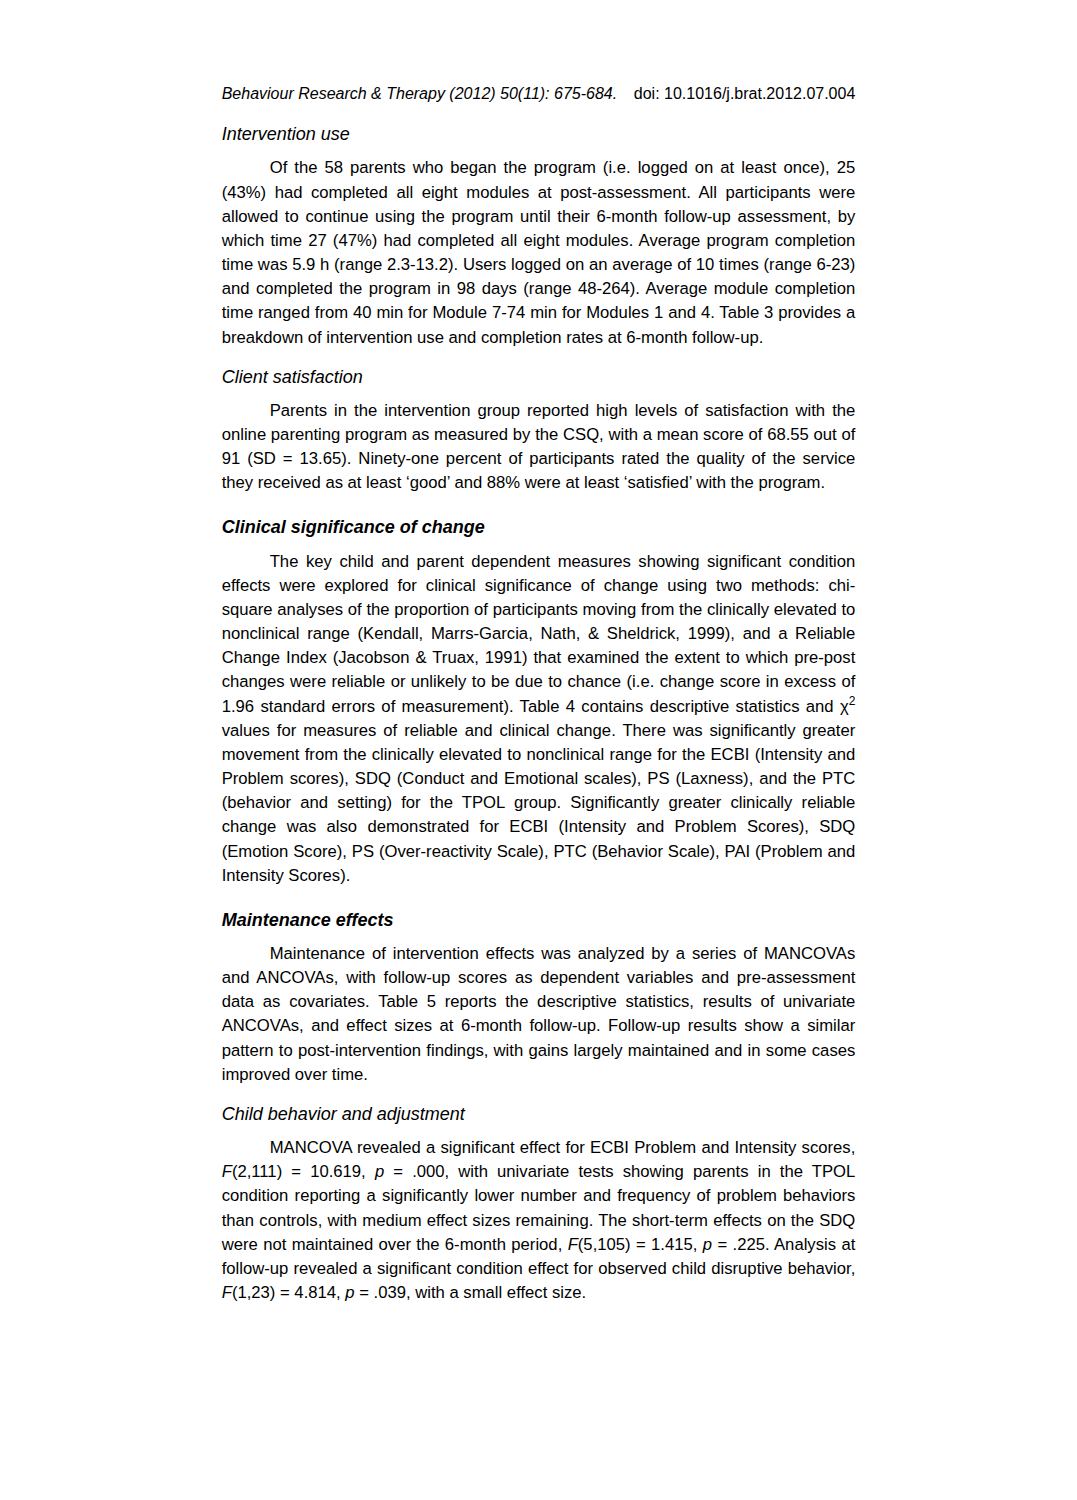Behaviour Research & Therapy (2012) 50(11): 675-684. doi: 10.1016/j.brat.2012.07.004
Intervention use
Of the 58 parents who began the program (i.e. logged on at least once), 25 (43%) had completed all eight modules at post-assessment. All participants were allowed to continue using the program until their 6-month follow-up assessment, by which time 27 (47%) had completed all eight modules. Average program completion time was 5.9 h (range 2.3-13.2). Users logged on an average of 10 times (range 6-23) and completed the program in 98 days (range 48-264). Average module completion time ranged from 40 min for Module 7-74 min for Modules 1 and 4. Table 3 provides a breakdown of intervention use and completion rates at 6-month follow-up.
Client satisfaction
Parents in the intervention group reported high levels of satisfaction with the online parenting program as measured by the CSQ, with a mean score of 68.55 out of 91 (SD = 13.65). Ninety-one percent of participants rated the quality of the service they received as at least ‘good’ and 88% were at least ‘satisfied’ with the program.
Clinical significance of change
The key child and parent dependent measures showing significant condition effects were explored for clinical significance of change using two methods: chi-square analyses of the proportion of participants moving from the clinically elevated to nonclinical range (Kendall, Marrs-Garcia, Nath, & Sheldrick, 1999), and a Reliable Change Index (Jacobson & Truax, 1991) that examined the extent to which pre-post changes were reliable or unlikely to be due to chance (i.e. change score in excess of 1.96 standard errors of measurement). Table 4 contains descriptive statistics and χ2 values for measures of reliable and clinical change. There was significantly greater movement from the clinically elevated to nonclinical range for the ECBI (Intensity and Problem scores), SDQ (Conduct and Emotional scales), PS (Laxness), and the PTC (behavior and setting) for the TPOL group. Significantly greater clinically reliable change was also demonstrated for ECBI (Intensity and Problem Scores), SDQ (Emotion Score), PS (Over-reactivity Scale), PTC (Behavior Scale), PAI (Problem and Intensity Scores).
Maintenance effects
Maintenance of intervention effects was analyzed by a series of MANCOVAs and ANCOVAs, with follow-up scores as dependent variables and pre-assessment data as covariates. Table 5 reports the descriptive statistics, results of univariate ANCOVAs, and effect sizes at 6-month follow-up. Follow-up results show a similar pattern to post-intervention findings, with gains largely maintained and in some cases improved over time.
Child behavior and adjustment
MANCOVA revealed a significant effect for ECBI Problem and Intensity scores, F(2,111) = 10.619, p = .000, with univariate tests showing parents in the TPOL condition reporting a significantly lower number and frequency of problem behaviors than controls, with medium effect sizes remaining. The short-term effects on the SDQ were not maintained over the 6-month period, F(5,105) = 1.415, p = .225. Analysis at follow-up revealed a significant condition effect for observed child disruptive behavior, F(1,23) = 4.814, p = .039, with a small effect size.